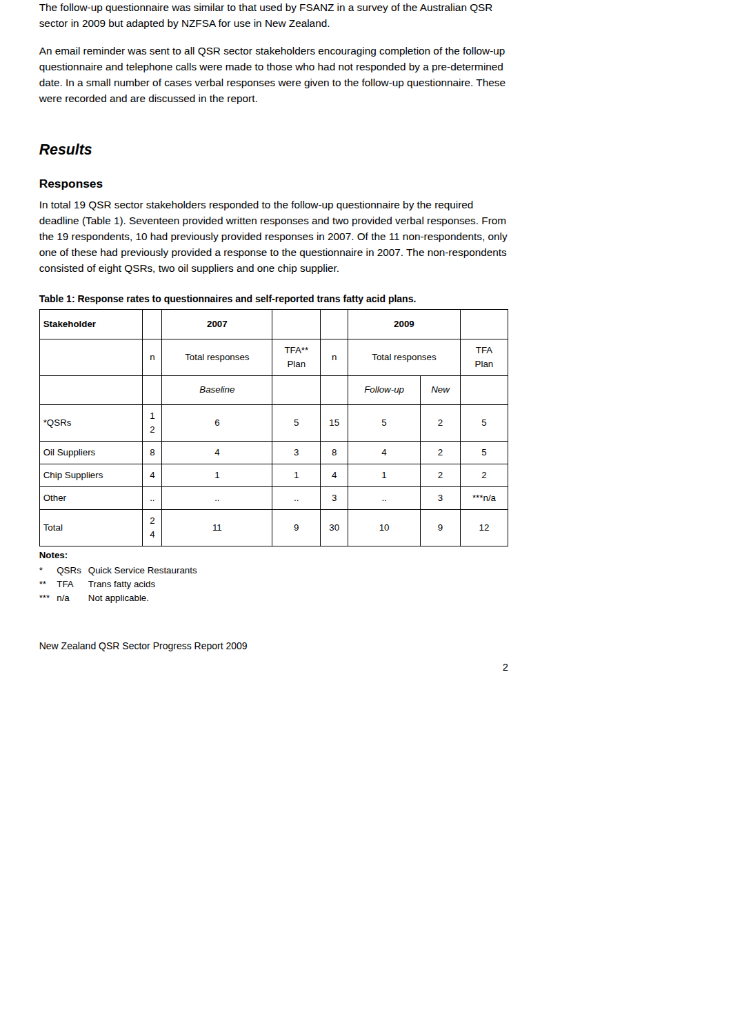The follow-up questionnaire was similar to that used by FSANZ in a survey of the Australian QSR sector in 2009 but adapted by NZFSA for use in New Zealand.
An email reminder was sent to all QSR sector stakeholders encouraging completion of the follow-up questionnaire and telephone calls were made to those who had not responded by a pre-determined date. In a small number of cases verbal responses were given to the follow-up questionnaire. These were recorded and are discussed in the report.
Results
Responses
In total 19 QSR sector stakeholders responded to the follow-up questionnaire by the required deadline (Table 1). Seventeen provided written responses and two provided verbal responses. From the 19 respondents, 10 had previously provided responses in 2007. Of the 11 non-respondents, only one of these had previously provided a response to the questionnaire in 2007. The non-respondents consisted of eight QSRs, two oil suppliers and one chip supplier.
Table 1: Response rates to questionnaires and self-reported trans fatty acid plans.
| Stakeholder | | 2007 | | | 2009 | |
| --- | --- | --- | --- | --- | --- | --- |
| | n | Total responses | TFA** Plan | n | Total responses | TFA Plan |
| | | Baseline | | | Follow-up | New | |
| *QSRs | 1 2 | 6 | 5 | 15 | 5 | 2 | 5 |
| Oil Suppliers | 8 | 4 | 3 | 8 | 4 | 2 | 5 |
| Chip Suppliers | 4 | 1 | 1 | 4 | 1 | 2 | 2 |
| Other | .. | .. | .. | 3 | .. | 3 | ***n/a |
| Total | 2 4 | 11 | 9 | 30 | 10 | 9 | 12 |
Notes:
| * | QSRs | Quick Service Restaurants |
| ** | TFA | Trans fatty acids |
| *** | n/a | Not applicable. |
New Zealand QSR Sector Progress Report 2009
2